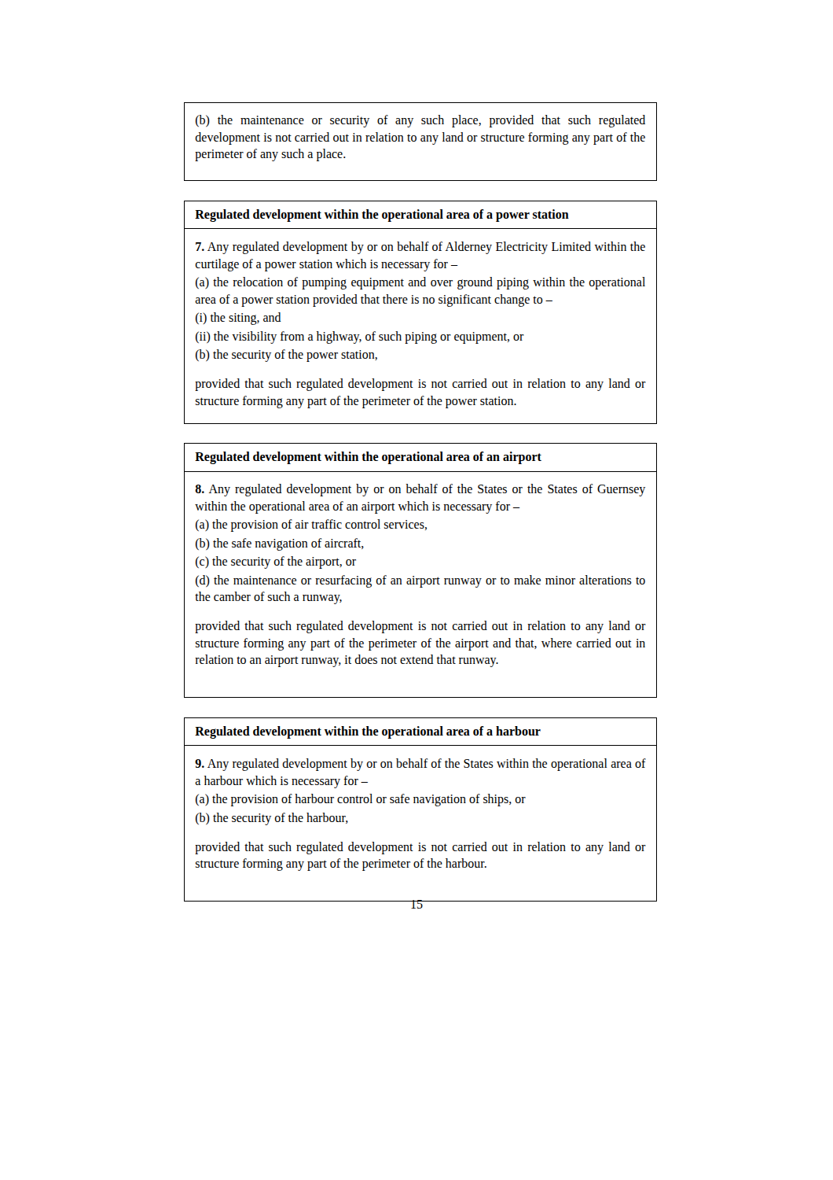(b) the maintenance or security of any such place, provided that such regulated development is not carried out in relation to any land or structure forming any part of the perimeter of any such a place.
Regulated development within the operational area of a power station
7. Any regulated development by or on behalf of Alderney Electricity Limited within the curtilage of a power station which is necessary for –
(a) the relocation of pumping equipment and over ground piping within the operational area of a power station provided that there is no significant change to –
(i) the siting, and
(ii) the visibility from a highway, of such piping or equipment, or
(b) the security of the power station,
provided that such regulated development is not carried out in relation to any land or structure forming any part of the perimeter of the power station.
Regulated development within the operational area of an airport
8. Any regulated development by or on behalf of the States or the States of Guernsey within the operational area of an airport which is necessary for –
(a) the provision of air traffic control services,
(b) the safe navigation of aircraft,
(c) the security of the airport, or
(d) the maintenance or resurfacing of an airport runway or to make minor alterations to the camber of such a runway,
provided that such regulated development is not carried out in relation to any land or structure forming any part of the perimeter of the airport and that, where carried out in relation to an airport runway, it does not extend that runway.
Regulated development within the operational area of a harbour
9. Any regulated development by or on behalf of the States within the operational area of a harbour which is necessary for –
(a) the provision of harbour control or safe navigation of ships, or
(b) the security of the harbour,
provided that such regulated development is not carried out in relation to any land or structure forming any part of the perimeter of the harbour.
15